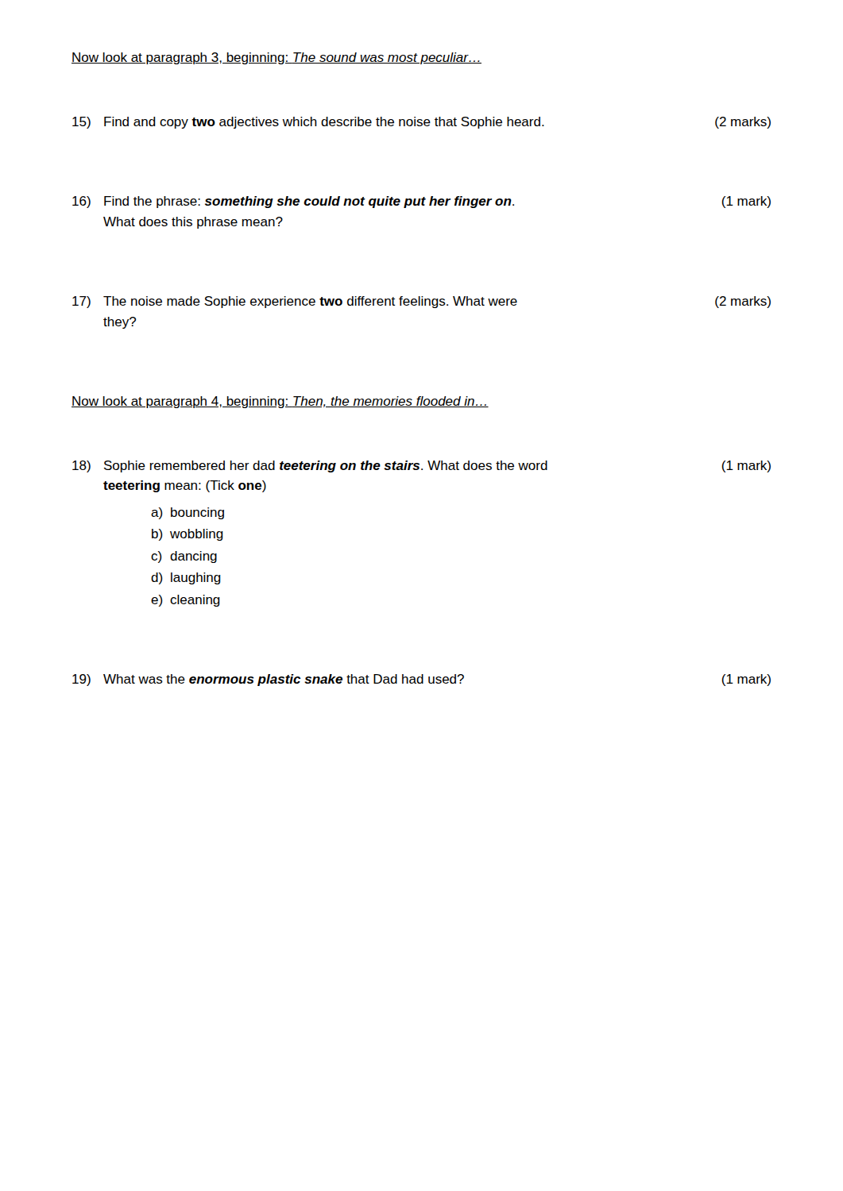Now look at paragraph 3, beginning: The sound was most peculiar…
15) (2 marks) Find and copy two adjectives which describe the noise that Sophie heard.
16) (1 mark) Find the phrase: something she could not quite put her finger on. What does this phrase mean?
17) (2 marks) The noise made Sophie experience two different feelings. What were they?
Now look at paragraph 4, beginning: Then, the memories flooded in…
18) (1 mark) Sophie remembered her dad teetering on the stairs. What does the word teetering mean: (Tick one)
a) bouncing
b) wobbling
c) dancing
d) laughing
e) cleaning
19) (1 mark) What was the enormous plastic snake that Dad had used?